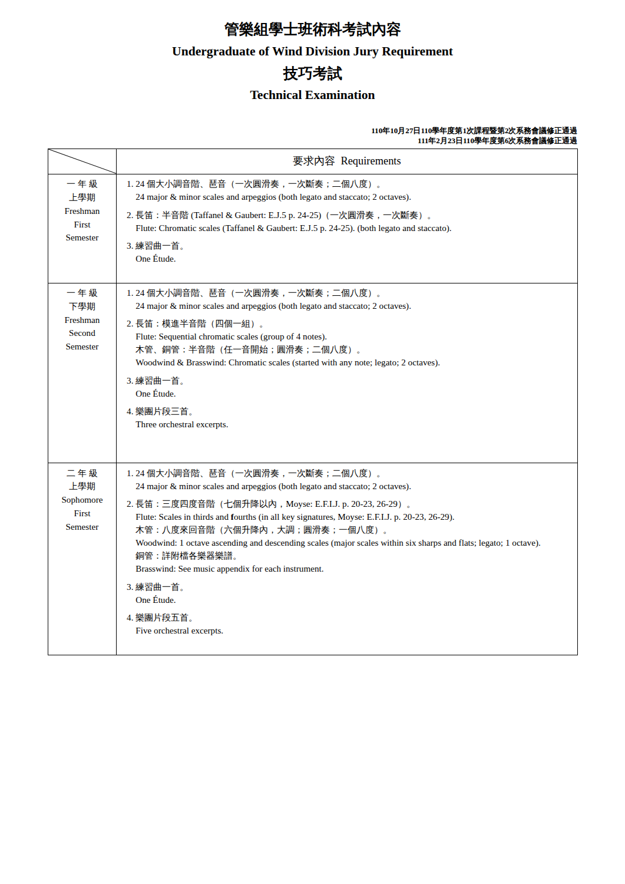管樂組學士班術科考試內容
Undergraduate of Wind Division Jury Requirement
技巧考試
Technical Examination
110年10月27日110學年度第1次課程暨第2次系務會議修正通過
111年2月23日110學年度第6次系務會議修正通過
| | 要求內容 Requirements |
| --- | --- |
| 一 年 級 上學期 Freshman First Semester | 24 個大小調音階、琶音（一次圓滑奏，一次斷奏；二個八度）。 24 major & minor scales and arpeggios (both legato and staccato; 2 octaves). 長笛：半音階 (Taffanel & Gaubert: E.J.5 p. 24-25)（一次圓滑奏，一次斷奏）。 Flute: Chromatic scales (Taffanel & Gaubert: E.J.5 p. 24-25). (both legato and staccato). 練習曲一首。 One Étude. |
| 一 年 級 下學期 Freshman Second Semester | 24 個大小調音階、琶音（一次圓滑奏，一次斷奏；二個八度）。 24 major & minor scales and arpeggios (both legato and staccato; 2 octaves). 長笛：模進半音階（四個一組）。 Flute: Sequential chromatic scales (group of 4 notes). 木管、銅管：半音階（任一音開始；圓滑奏；二個八度）。 Woodwind & Brasswind: Chromatic scales (started with any note; legato; 2 octaves). 練習曲一首。 One Étude. 樂團片段三首。 Three orchestral excerpts. |
| 二 年 級 上學期 Sophomore First Semester | 24 個大小調音階、琶音（一次圓滑奏，一次斷奏；二個八度）。 24 major & minor scales and arpeggios (both legato and staccato; 2 octaves). 長笛：三度四度音階（七個升降以內，Moyse: E.F.I.J. p. 20-23, 26-29）。 Flute: Scales in thirds and f ourths (in all key signatures, Moyse: E.F.I.J. p. 20-23, 26-29). 木管：八度來回音階（六個升降內，大調；圓滑奏；一個八度）。 Woodwind: 1 octave ascending and descending scales (major scales within six sharps and flats; legato; 1 octave). 銅管：詳附檔各樂器樂譜。 Brasswind: See music appendix for each instrument. 練習曲一首。 One Étude. 樂團片段五首。 Five orchestral excerpts. |